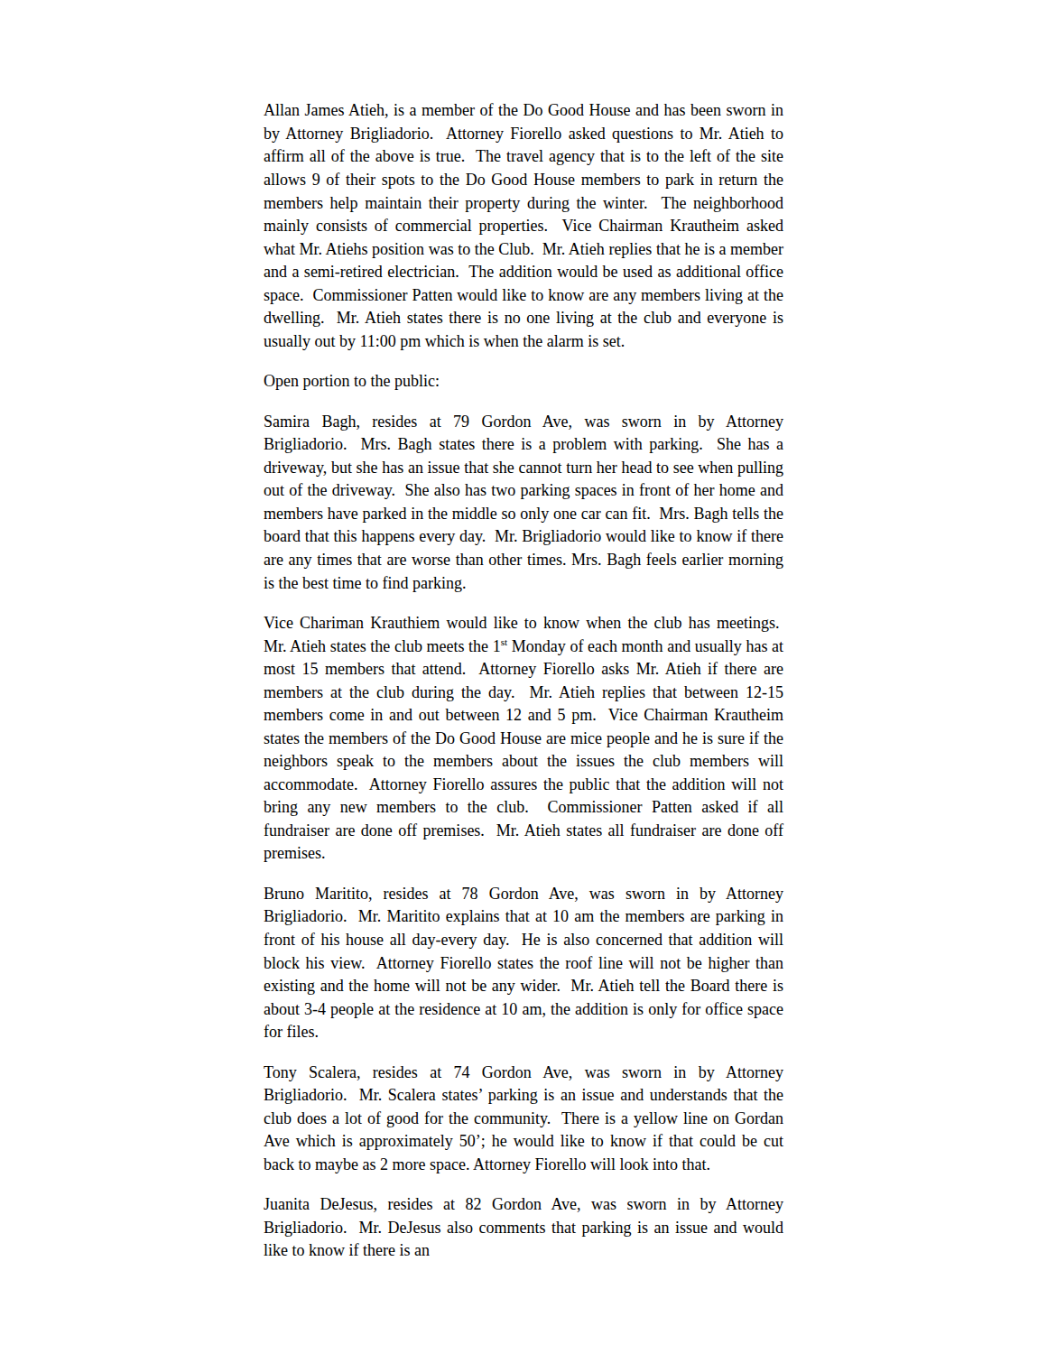Allan James Atieh, is a member of the Do Good House and has been sworn in by Attorney Brigliadorio. Attorney Fiorello asked questions to Mr. Atieh to affirm all of the above is true. The travel agency that is to the left of the site allows 9 of their spots to the Do Good House members to park in return the members help maintain their property during the winter. The neighborhood mainly consists of commercial properties. Vice Chairman Krautheim asked what Mr. Atiehs position was to the Club. Mr. Atieh replies that he is a member and a semi-retired electrician. The addition would be used as additional office space. Commissioner Patten would like to know are any members living at the dwelling. Mr. Atieh states there is no one living at the club and everyone is usually out by 11:00 pm which is when the alarm is set.
Open portion to the public:
Samira Bagh, resides at 79 Gordon Ave, was sworn in by Attorney Brigliadorio. Mrs. Bagh states there is a problem with parking. She has a driveway, but she has an issue that she cannot turn her head to see when pulling out of the driveway. She also has two parking spaces in front of her home and members have parked in the middle so only one car can fit. Mrs. Bagh tells the board that this happens every day. Mr. Brigliadorio would like to know if there are any times that are worse than other times. Mrs. Bagh feels earlier morning is the best time to find parking.
Vice Chariman Krauthiem would like to know when the club has meetings. Mr. Atieh states the club meets the 1st Monday of each month and usually has at most 15 members that attend. Attorney Fiorello asks Mr. Atieh if there are members at the club during the day. Mr. Atieh replies that between 12-15 members come in and out between 12 and 5 pm. Vice Chairman Krautheim states the members of the Do Good House are mice people and he is sure if the neighbors speak to the members about the issues the club members will accommodate. Attorney Fiorello assures the public that the addition will not bring any new members to the club. Commissioner Patten asked if all fundraiser are done off premises. Mr. Atieh states all fundraiser are done off premises.
Bruno Maritito, resides at 78 Gordon Ave, was sworn in by Attorney Brigliadorio. Mr. Maritito explains that at 10 am the members are parking in front of his house all day-every day. He is also concerned that addition will block his view. Attorney Fiorello states the roof line will not be higher than existing and the home will not be any wider. Mr. Atieh tell the Board there is about 3-4 people at the residence at 10 am, the addition is only for office space for files.
Tony Scalera, resides at 74 Gordon Ave, was sworn in by Attorney Brigliadorio. Mr. Scalera states’ parking is an issue and understands that the club does a lot of good for the community. There is a yellow line on Gordan Ave which is approximately 50’; he would like to know if that could be cut back to maybe as 2 more space. Attorney Fiorello will look into that.
Juanita DeJesus, resides at 82 Gordon Ave, was sworn in by Attorney Brigliadorio. Mr. DeJesus also comments that parking is an issue and would like to know if there is an